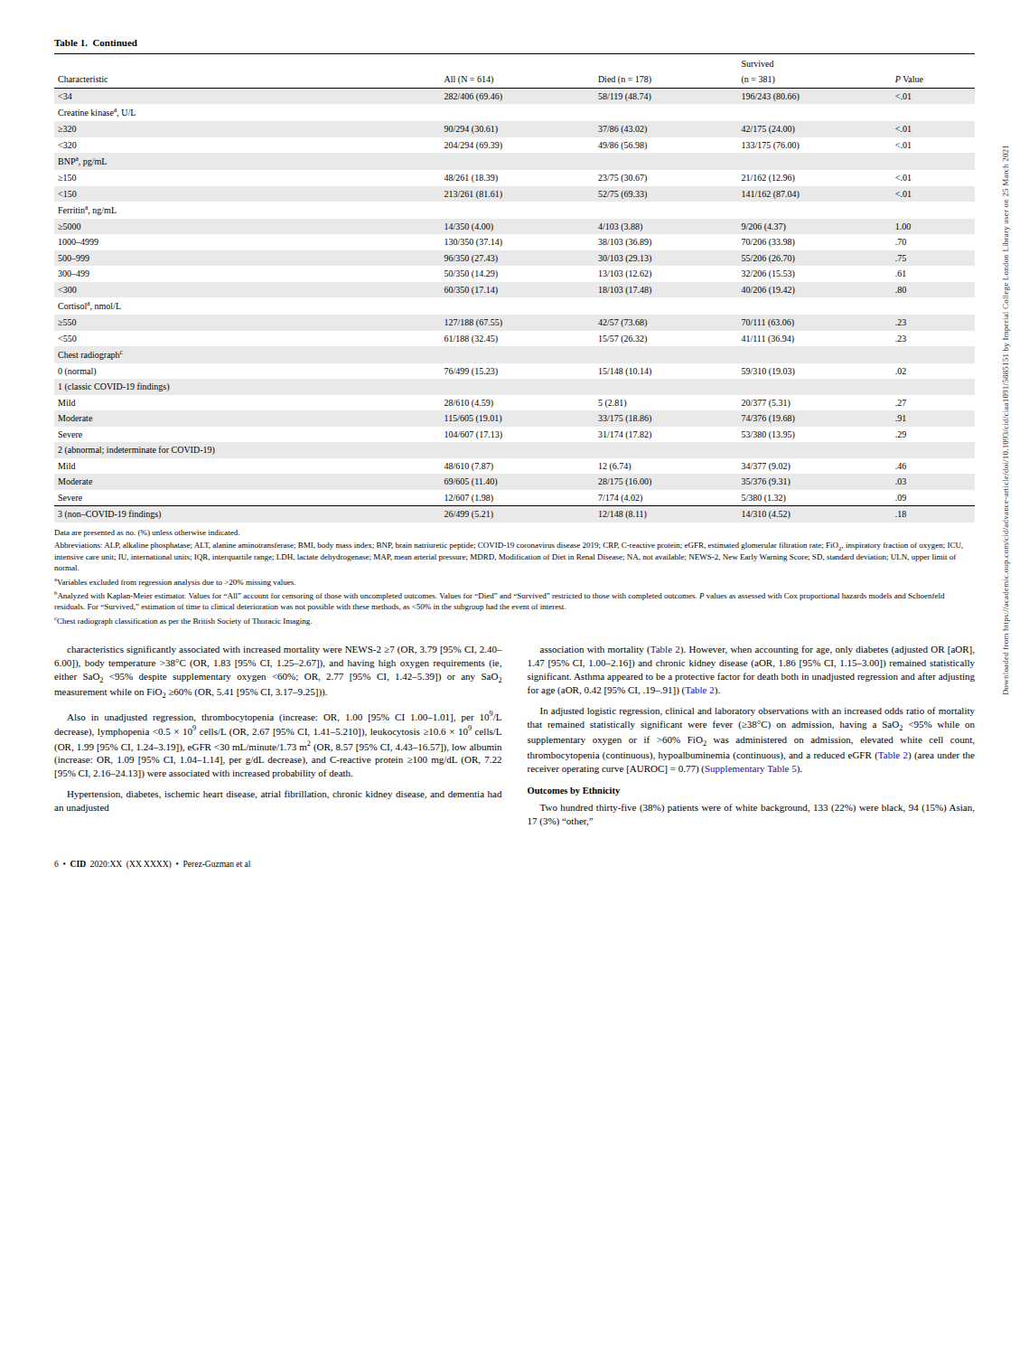Downloaded from https://academic.oup.com/cid/advance-article/doi/10.1093/cid/ciaa1091/5885151 by Imperial College London Library user on 25 March 2021
Table 1. Continued
| | | | Survived | |
| --- | --- | --- | --- | --- |
| Characteristic | All (N = 614) | Died (n = 178) | (n = 381) | P Value |
| <34 | 282/406 (69.46) | 58/119 (48.74) | 196/243 (80.66) | <.01 |
| Creatine kinase a , U/L | | | | |
| ≥320 | 90/294 (30.61) | 37/86 (43.02) | 42/175 (24.00) | <.01 |
| <320 | 204/294 (69.39) | 49/86 (56.98) | 133/175 (76.00) | <.01 |
| BNP a , pg/mL | | | | |
| ≥150 | 48/261 (18.39) | 23/75 (30.67) | 21/162 (12.96) | <.01 |
| <150 | 213/261 (81.61) | 52/75 (69.33) | 141/162 (87.04) | <.01 |
| Ferritin a , ng/mL | | | | |
| ≥5000 | 14/350 (4.00) | 4/103 (3.88) | 9/206 (4.37) | 1.00 |
| 1000–4999 | 130/350 (37.14) | 38/103 (36.89) | 70/206 (33.98) | .70 |
| 500–999 | 96/350 (27.43) | 30/103 (29.13) | 55/206 (26.70) | .75 |
| 300–499 | 50/350 (14.29) | 13/103 (12.62) | 32/206 (15.53) | .61 |
| <300 | 60/350 (17.14) | 18/103 (17.48) | 40/206 (19.42) | .80 |
| Cortisol a , nmol/L | | | | |
| ≥550 | 127/188 (67.55) | 42/57 (73.68) | 70/111 (63.06) | .23 |
| <550 | 61/188 (32.45) | 15/57 (26.32) | 41/111 (36.94) | .23 |
| Chest radiograph c | | | | |
| 0 (normal) | 76/499 (15.23) | 15/148 (10.14) | 59/310 (19.03) | .02 |
| 1 (classic COVID-19 findings) | | | | |
| Mild | 28/610 (4.59) | 5 (2.81) | 20/377 (5.31) | .27 |
| Moderate | 115/605 (19.01) | 33/175 (18.86) | 74/376 (19.68) | .91 |
| Severe | 104/607 (17.13) | 31/174 (17.82) | 53/380 (13.95) | .29 |
| 2 (abnormal; indeterminate for COVID-19) | | | | |
| Mild | 48/610 (7.87) | 12 (6.74) | 34/377 (9.02) | .46 |
| Moderate | 69/605 (11.40) | 28/175 (16.00) | 35/376 (9.31) | .03 |
| Severe | 12/607 (1.98) | 7/174 (4.02) | 5/380 (1.32) | .09 |
| 3 (non–COVID-19 findings) | 26/499 (5.21) | 12/148 (8.11) | 14/310 (4.52) | .18 |
Data are presented as no. (%) unless otherwise indicated.
Abbreviations: ALP, alkaline phosphatase; ALT, alanine aminotransferase; BMI, body mass index; BNP, brain natriuretic peptide; COVID-19 coronavirus disease 2019; CRP, C-reactive protein; eGFR, estimated glomerular filtration rate; FiO2, inspiratory fraction of oxygen; ICU, intensive care unit; IU, international units; IQR, interquartile range; LDH, lactate dehydrogenase; MAP, mean arterial pressure; MDRD, Modification of Diet in Renal Disease; NA, not available; NEWS-2, New Early Warning Score; SD, standard deviation; ULN, upper limit of normal.
aVariables excluded from regression analysis due to >20% missing values.
bAnalyzed with Kaplan-Meier estimator. Values for “All” account for censoring of those with uncompleted outcomes. Values for “Died” and “Survived” restricted to those with completed outcomes. P values as assessed with Cox proportional hazards models and Schoenfeld residuals. For “Survived,” estimation of time to clinical deterioration was not possible with these methods, as <50% in the subgroup had the event of interest.
cChest radiograph classification as per the British Society of Thoracic Imaging.
characteristics significantly associated with increased mortality were NEWS-2 ≥7 (OR, 3.79 [95% CI, 2.40–6.00]), body temperature >38°C (OR, 1.83 [95% CI, 1.25–2.67]), and having high oxygen requirements (ie, either SaO2 <95% despite supplementary oxygen <60%; OR, 2.77 [95% CI, 1.42–5.39]) or any SaO2 measurement while on FiO2 ≥60% (OR, 5.41 [95% CI, 3.17–9.25])).
Also in unadjusted regression, thrombocytopenia (increase: OR, 1.00 [95% CI 1.00–1.01], per 109/L decrease), lymphopenia <0.5 × 109 cells/L (OR, 2.67 [95% CI, 1.41–5.210]), leukocytosis ≥10.6 × 109 cells/L (OR, 1.99 [95% CI, 1.24–3.19]), eGFR <30 mL/minute/1.73 m2 (OR, 8.57 [95% CI, 4.43–16.57]), low albumin (increase: OR, 1.09 [95% CI, 1.04–1.14], per g/dL decrease), and C-reactive protein ≥100 mg/dL (OR, 7.22 [95% CI, 2.16–24.13]) were associated with increased probability of death.
Hypertension, diabetes, ischemic heart disease, atrial fibrillation, chronic kidney disease, and dementia had an unadjusted
association with mortality (Table 2). However, when accounting for age, only diabetes (adjusted OR [aOR], 1.47 [95% CI, 1.00–2.16]) and chronic kidney disease (aOR, 1.86 [95% CI, 1.15–3.00]) remained statistically significant. Asthma appeared to be a protective factor for death both in unadjusted regression and after adjusting for age (aOR, 0.42 [95% CI, .19–.91]) (Table 2).
In adjusted logistic regression, clinical and laboratory observations with an increased odds ratio of mortality that remained statistically significant were fever (≥38°C) on admission, having a SaO2 <95% while on supplementary oxygen or if >60% FiO2 was administered on admission, elevated white cell count, thrombocytopenia (continuous), hypoalbuminemia (continuous), and a reduced eGFR (Table 2) (area under the receiver operating curve [AUROC] = 0.77) (Supplementary Table 5).
Outcomes by Ethnicity
Two hundred thirty-five (38%) patients were of white background, 133 (22%) were black, 94 (15%) Asian, 17 (3%) “other,”
6 • CID 2020:XX (XX XXXX) • Perez-Guzman et al